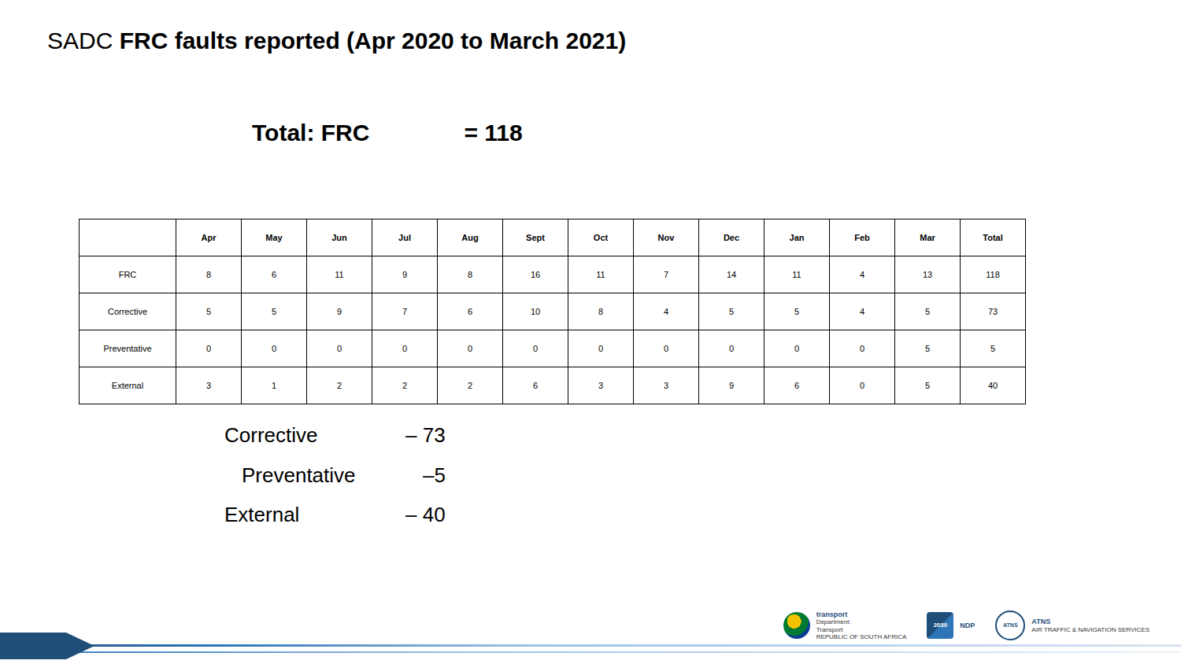SADC FRC faults reported (Apr 2020 to March 2021)
Total: FRC = 118
| | Apr | May | Jun | Jul | Aug | Sept | Oct | Nov | Dec | Jan | Feb | Mar | Total |
| --- | --- | --- | --- | --- | --- | --- | --- | --- | --- | --- | --- | --- | --- |
| FRC | 8 | 6 | 11 | 9 | 8 | 16 | 11 | 7 | 14 | 11 | 4 | 13 | 118 |
| Corrective | 5 | 5 | 9 | 7 | 6 | 10 | 8 | 4 | 5 | 5 | 4 | 5 | 73 |
| Preventative | 0 | 0 | 0 | 0 | 0 | 0 | 0 | 0 | 0 | 0 | 0 | 5 | 5 |
| External | 3 | 1 | 2 | 2 | 2 | 6 | 3 | 3 | 9 | 6 | 0 | 5 | 40 |
Corrective– 73
Preventative–5
External– 40
transport Department:
Transport
REPUBLIC OF SOUTH AFRICA
NDP
ATNSAIR TRAFFIC & NAVIGATION SERVICES